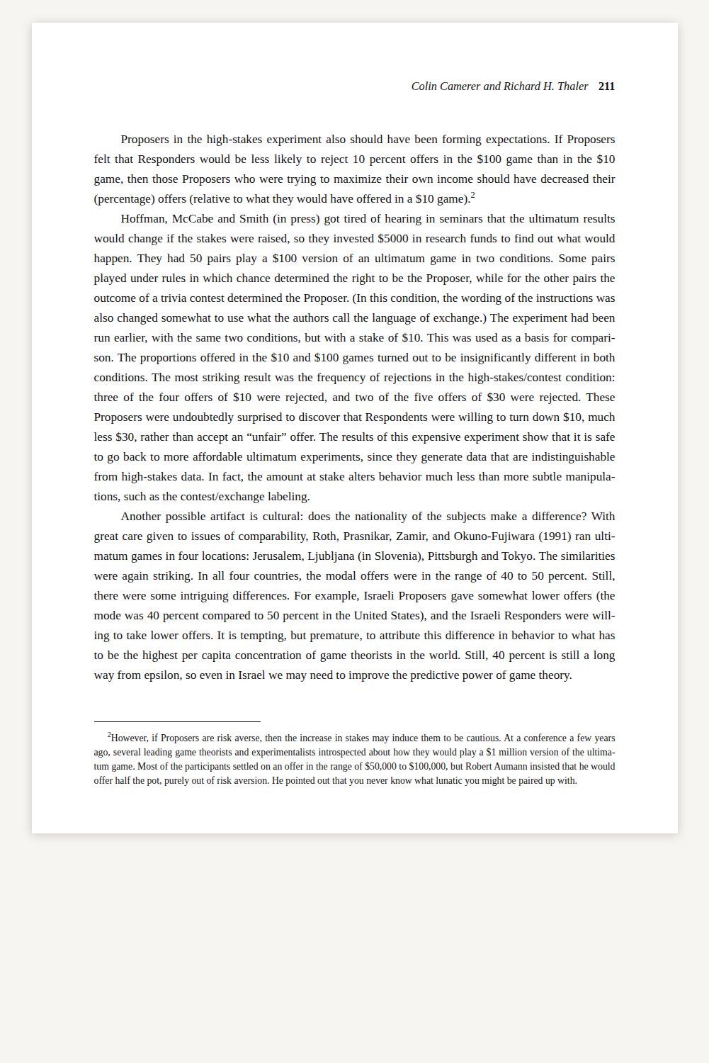Colin Camerer and Richard H. Thaler211
Proposers in the high-stakes experiment also should have been forming expectations. If Proposers felt that Responders would be less likely to reject 10 percent offers in the $100 game than in the $10 game, then those Proposers who were trying to maximize their own income should have decreased their (percentage) offers (relative to what they would have offered in a $10 game).2
Hoffman, McCabe and Smith (in press) got tired of hearing in seminars that the ultimatum results would change if the stakes were raised, so they invested $5000 in research funds to find out what would happen. They had 50 pairs play a $100 version of an ultimatum game in two conditions. Some pairs played under rules in which chance determined the right to be the Proposer, while for the other pairs the outcome of a trivia contest determined the Proposer. (In this condition, the wording of the instructions was also changed somewhat to use what the authors call the language of exchange.) The experiment had been run earlier, with the same two conditions, but with a stake of $10. This was used as a basis for comparison. The proportions offered in the $10 and $100 games turned out to be insignificantly different in both conditions. The most striking result was the frequency of rejections in the high-stakes/contest condition: three of the four offers of $10 were rejected, and two of the five offers of $30 were rejected. These Proposers were undoubtedly surprised to discover that Respondents were willing to turn down $10, much less $30, rather than accept an “unfair” offer. The results of this expensive experiment show that it is safe to go back to more affordable ultimatum experiments, since they generate data that are indistinguishable from high-stakes data. In fact, the amount at stake alters behavior much less than more subtle manipulations, such as the contest/exchange labeling.
Another possible artifact is cultural: does the nationality of the subjects make a difference? With great care given to issues of comparability, Roth, Prasnikar, Zamir, and Okuno-Fujiwara (1991) ran ultimatum games in four locations: Jerusalem, Ljubljana (in Slovenia), Pittsburgh and Tokyo. The similarities were again striking. In all four countries, the modal offers were in the range of 40 to 50 percent. Still, there were some intriguing differences. For example, Israeli Proposers gave somewhat lower offers (the mode was 40 percent compared to 50 percent in the United States), and the Israeli Responders were willing to take lower offers. It is tempting, but premature, to attribute this difference in behavior to what has to be the highest per capita concentration of game theorists in the world. Still, 40 percent is still a long way from epsilon, so even in Israel we may need to improve the predictive power of game theory.
2However, if Proposers are risk averse, then the increase in stakes may induce them to be cautious. At a conference a few years ago, several leading game theorists and experimentalists introspected about how they would play a $1 million version of the ultimatum game. Most of the participants settled on an offer in the range of $50,000 to $100,000, but Robert Aumann insisted that he would offer half the pot, purely out of risk aversion. He pointed out that you never know what lunatic you might be paired up with.